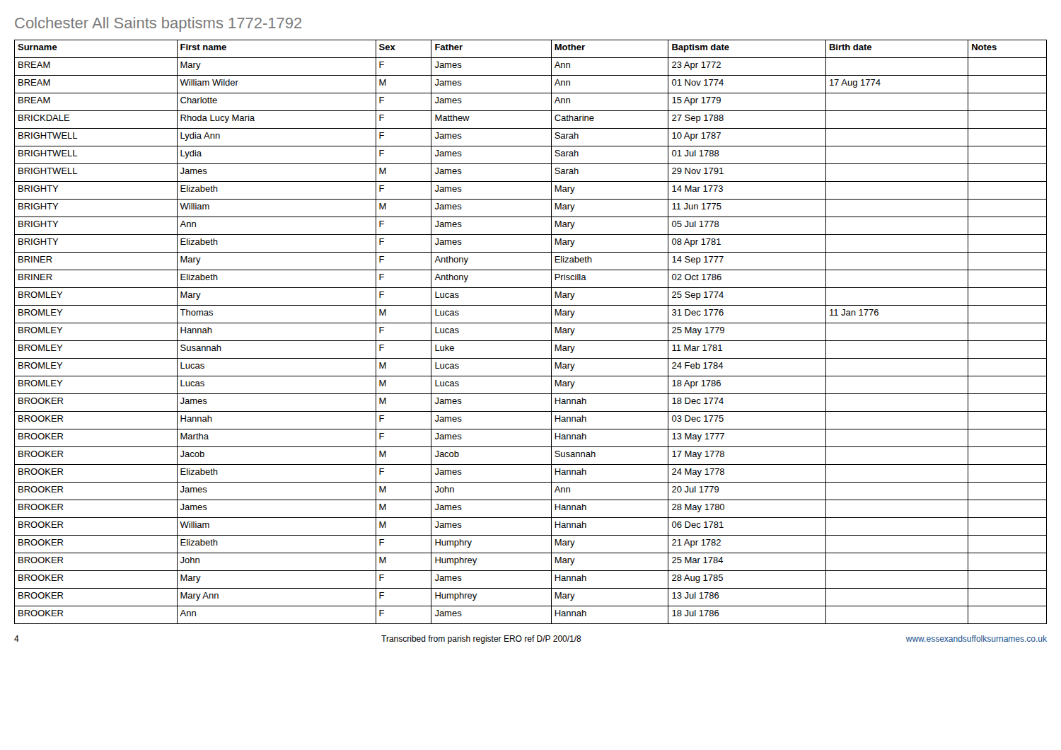Colchester All Saints baptisms 1772-1792
| Surname | First name | Sex | Father | Mother | Baptism date | Birth date | Notes |
| --- | --- | --- | --- | --- | --- | --- | --- |
| BREAM | Mary | F | James | Ann | 23 Apr 1772 | | |
| BREAM | William Wilder | M | James | Ann | 01 Nov 1774 | 17 Aug 1774 | |
| BREAM | Charlotte | F | James | Ann | 15 Apr 1779 | | |
| BRICKDALE | Rhoda Lucy Maria | F | Matthew | Catharine | 27 Sep 1788 | | |
| BRIGHTWELL | Lydia Ann | F | James | Sarah | 10 Apr 1787 | | |
| BRIGHTWELL | Lydia | F | James | Sarah | 01 Jul 1788 | | |
| BRIGHTWELL | James | M | James | Sarah | 29 Nov 1791 | | |
| BRIGHTY | Elizabeth | F | James | Mary | 14 Mar 1773 | | |
| BRIGHTY | William | M | James | Mary | 11 Jun 1775 | | |
| BRIGHTY | Ann | F | James | Mary | 05 Jul 1778 | | |
| BRIGHTY | Elizabeth | F | James | Mary | 08 Apr 1781 | | |
| BRINER | Mary | F | Anthony | Elizabeth | 14 Sep 1777 | | |
| BRINER | Elizabeth | F | Anthony | Priscilla | 02 Oct 1786 | | |
| BROMLEY | Mary | F | Lucas | Mary | 25 Sep 1774 | | |
| BROMLEY | Thomas | M | Lucas | Mary | 31 Dec 1776 | 11 Jan 1776 | |
| BROMLEY | Hannah | F | Lucas | Mary | 25 May 1779 | | |
| BROMLEY | Susannah | F | Luke | Mary | 11 Mar 1781 | | |
| BROMLEY | Lucas | M | Lucas | Mary | 24 Feb 1784 | | |
| BROMLEY | Lucas | M | Lucas | Mary | 18 Apr 1786 | | |
| BROOKER | James | M | James | Hannah | 18 Dec 1774 | | |
| BROOKER | Hannah | F | James | Hannah | 03 Dec 1775 | | |
| BROOKER | Martha | F | James | Hannah | 13 May 1777 | | |
| BROOKER | Jacob | M | Jacob | Susannah | 17 May 1778 | | |
| BROOKER | Elizabeth | F | James | Hannah | 24 May 1778 | | |
| BROOKER | James | M | John | Ann | 20 Jul 1779 | | |
| BROOKER | James | M | James | Hannah | 28 May 1780 | | |
| BROOKER | William | M | James | Hannah | 06 Dec 1781 | | |
| BROOKER | Elizabeth | F | Humphry | Mary | 21 Apr 1782 | | |
| BROOKER | John | M | Humphrey | Mary | 25 Mar 1784 | | |
| BROOKER | Mary | F | James | Hannah | 28 Aug 1785 | | |
| BROOKER | Mary Ann | F | Humphrey | Mary | 13 Jul 1786 | | |
| BROOKER | Ann | F | James | Hannah | 18 Jul 1786 | | |
4
Transcribed from parish register ERO ref D/P 200/1/8
www.essexandsuffolksurnames.co.uk